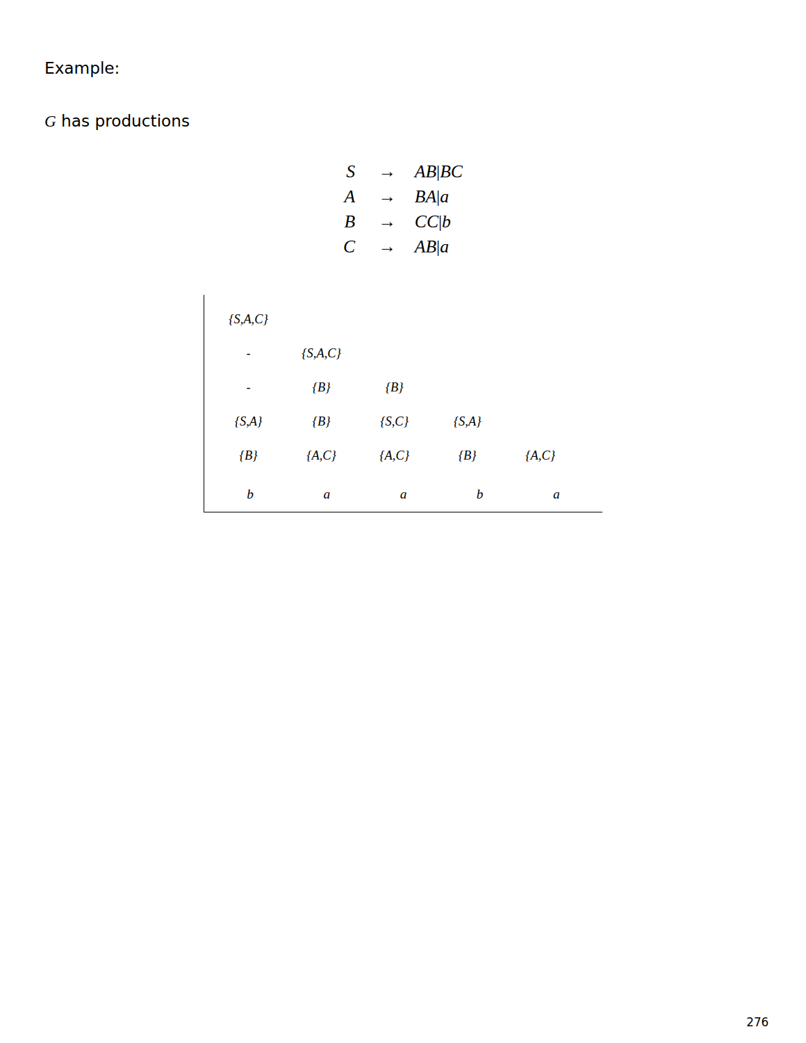Example:
G has productions
| S | → | AB / BC |
| A | → | BA / a |
| B | → | CC / b |
| C | → | AB / a |
| {S,A,C} | | | | |
| - | {S,A,C} | | | |
| - | {B} | {B} | | |
| {S,A} | {B} | {S,C} | {S,A} | |
| {B} | {A,C} | {A,C} | {B} | {A,C} |
| b | a | a | b | a |
276